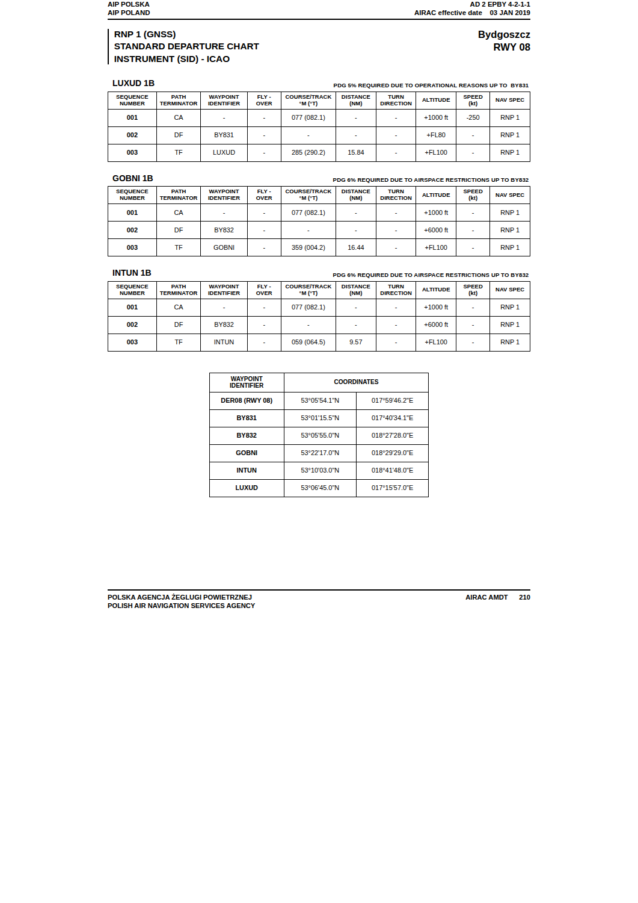AIP POLSKA
AIP POLAND
AD 2 EPBY 4-2-1-1
AIRAC effective date 03 JAN 2019
RNP 1 (GNSS)
STANDARD DEPARTURE CHART
INSTRUMENT (SID) - ICAO
Bydgoszcz
RWY 08
LUXUD 1B
PDG 5% REQUIRED DUE TO OPERATIONAL REASONS UP TO BY831
| SEQUENCE NUMBER | PATH TERMINATOR | WAYPOINT IDENTIFIER | FLY - OVER | COURSE/TRACK °M (°T) | DISTANCE (NM) | TURN DIRECTION | ALTITUDE | SPEED (kt) | NAV SPEC |
| --- | --- | --- | --- | --- | --- | --- | --- | --- | --- |
| 001 | CA | - | - | 077 (082.1) | - | - | +1000 ft | -250 | RNP 1 |
| 002 | DF | BY831 | - | - | - | - | +FL80 | - | RNP 1 |
| 003 | TF | LUXUD | - | 285 (290.2) | 15.84 | - | +FL100 | - | RNP 1 |
GOBNI 1B
PDG 6% REQUIRED DUE TO AIRSPACE RESTRICTIONS UP TO BY832
| SEQUENCE NUMBER | PATH TERMINATOR | WAYPOINT IDENTIFIER | FLY - OVER | COURSE/TRACK °M (°T) | DISTANCE (NM) | TURN DIRECTION | ALTITUDE | SPEED (kt) | NAV SPEC |
| --- | --- | --- | --- | --- | --- | --- | --- | --- | --- |
| 001 | CA | - | - | 077 (082.1) | - | - | +1000 ft | - | RNP 1 |
| 002 | DF | BY832 | - | - | - | - | +6000 ft | - | RNP 1 |
| 003 | TF | GOBNI | - | 359 (004.2) | 16.44 | - | +FL100 | - | RNP 1 |
INTUN 1B
PDG 6% REQUIRED DUE TO AIRSPACE RESTRICTIONS UP TO BY832
| SEQUENCE NUMBER | PATH TERMINATOR | WAYPOINT IDENTIFIER | FLY - OVER | COURSE/TRACK °M (°T) | DISTANCE (NM) | TURN DIRECTION | ALTITUDE | SPEED (kt) | NAV SPEC |
| --- | --- | --- | --- | --- | --- | --- | --- | --- | --- |
| 001 | CA | - | - | 077 (082.1) | - | - | +1000 ft | - | RNP 1 |
| 002 | DF | BY832 | - | - | - | - | +6000 ft | - | RNP 1 |
| 003 | TF | INTUN | - | 059 (064.5) | 9.57 | - | +FL100 | - | RNP 1 |
| WAYPOINT IDENTIFIER | COORDINATES |
| --- | --- |
| DER08 (RWY 08) | 53°05'54.1"N | 017°59'46.2"E |
| BY831 | 53°01'15.5"N | 017°40'34.1"E |
| BY832 | 53°05'55.0"N | 018°27'28.0"E |
| GOBNI | 53°22'17.0"N | 018°29'29.0"E |
| INTUN | 53°10'03.0"N | 018°41'48.0"E |
| LUXUD | 53°06'45.0"N | 017°15'57.0"E |
POLSKA AGENCJA ŻEGLUGI POWIETRZNEJ
POLISH AIR NAVIGATION SERVICES AGENCY
AIRAC AMDT210